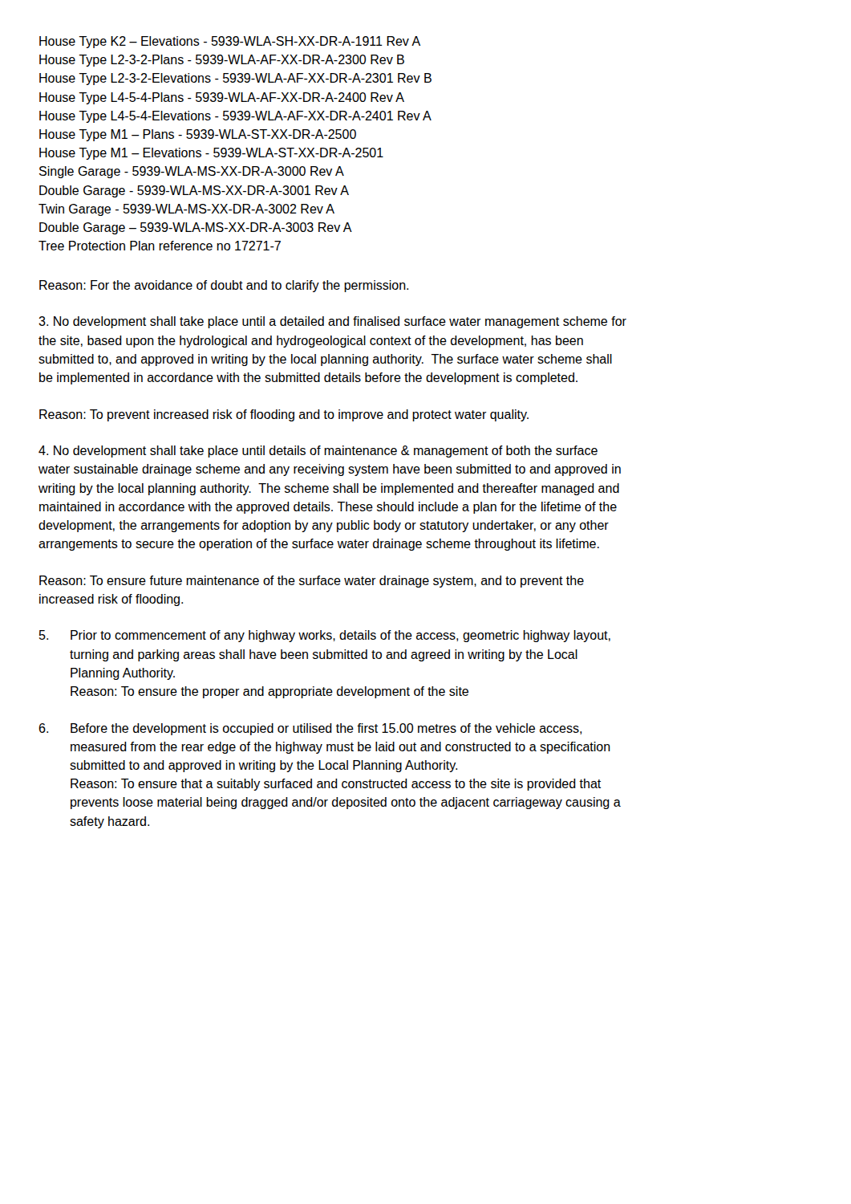House Type K2 – Elevations - 5939-WLA-SH-XX-DR-A-1911 Rev A
House Type L2-3-2-Plans - 5939-WLA-AF-XX-DR-A-2300 Rev B
House Type L2-3-2-Elevations - 5939-WLA-AF-XX-DR-A-2301 Rev B
House Type L4-5-4-Plans - 5939-WLA-AF-XX-DR-A-2400 Rev A
House Type L4-5-4-Elevations - 5939-WLA-AF-XX-DR-A-2401 Rev A
House Type M1 – Plans - 5939-WLA-ST-XX-DR-A-2500
House Type M1 – Elevations - 5939-WLA-ST-XX-DR-A-2501
Single Garage - 5939-WLA-MS-XX-DR-A-3000 Rev A
Double Garage - 5939-WLA-MS-XX-DR-A-3001 Rev A
Twin Garage - 5939-WLA-MS-XX-DR-A-3002 Rev A
Double Garage – 5939-WLA-MS-XX-DR-A-3003 Rev A
Tree Protection Plan reference no 17271-7
Reason: For the avoidance of doubt and to clarify the permission.
3. No development shall take place until a detailed and finalised surface water management scheme for the site, based upon the hydrological and hydrogeological context of the development, has been submitted to, and approved in writing by the local planning authority. The surface water scheme shall be implemented in accordance with the submitted details before the development is completed.
Reason: To prevent increased risk of flooding and to improve and protect water quality.
4. No development shall take place until details of maintenance & management of both the surface water sustainable drainage scheme and any receiving system have been submitted to and approved in writing by the local planning authority. The scheme shall be implemented and thereafter managed and maintained in accordance with the approved details. These should include a plan for the lifetime of the development, the arrangements for adoption by any public body or statutory undertaker, or any other arrangements to secure the operation of the surface water drainage scheme throughout its lifetime.
Reason: To ensure future maintenance of the surface water drainage system, and to prevent the increased risk of flooding.
5.
Prior to commencement of any highway works, details of the access, geometric highway layout, turning and parking areas shall have been submitted to and agreed in writing by the Local Planning Authority.
Reason: To ensure the proper and appropriate development of the site
6.
Before the development is occupied or utilised the first 15.00 metres of the vehicle access, measured from the rear edge of the highway must be laid out and constructed to a specification submitted to and approved in writing by the Local Planning Authority.
Reason: To ensure that a suitably surfaced and constructed access to the site is provided that prevents loose material being dragged and/or deposited onto the adjacent carriageway causing a safety hazard.